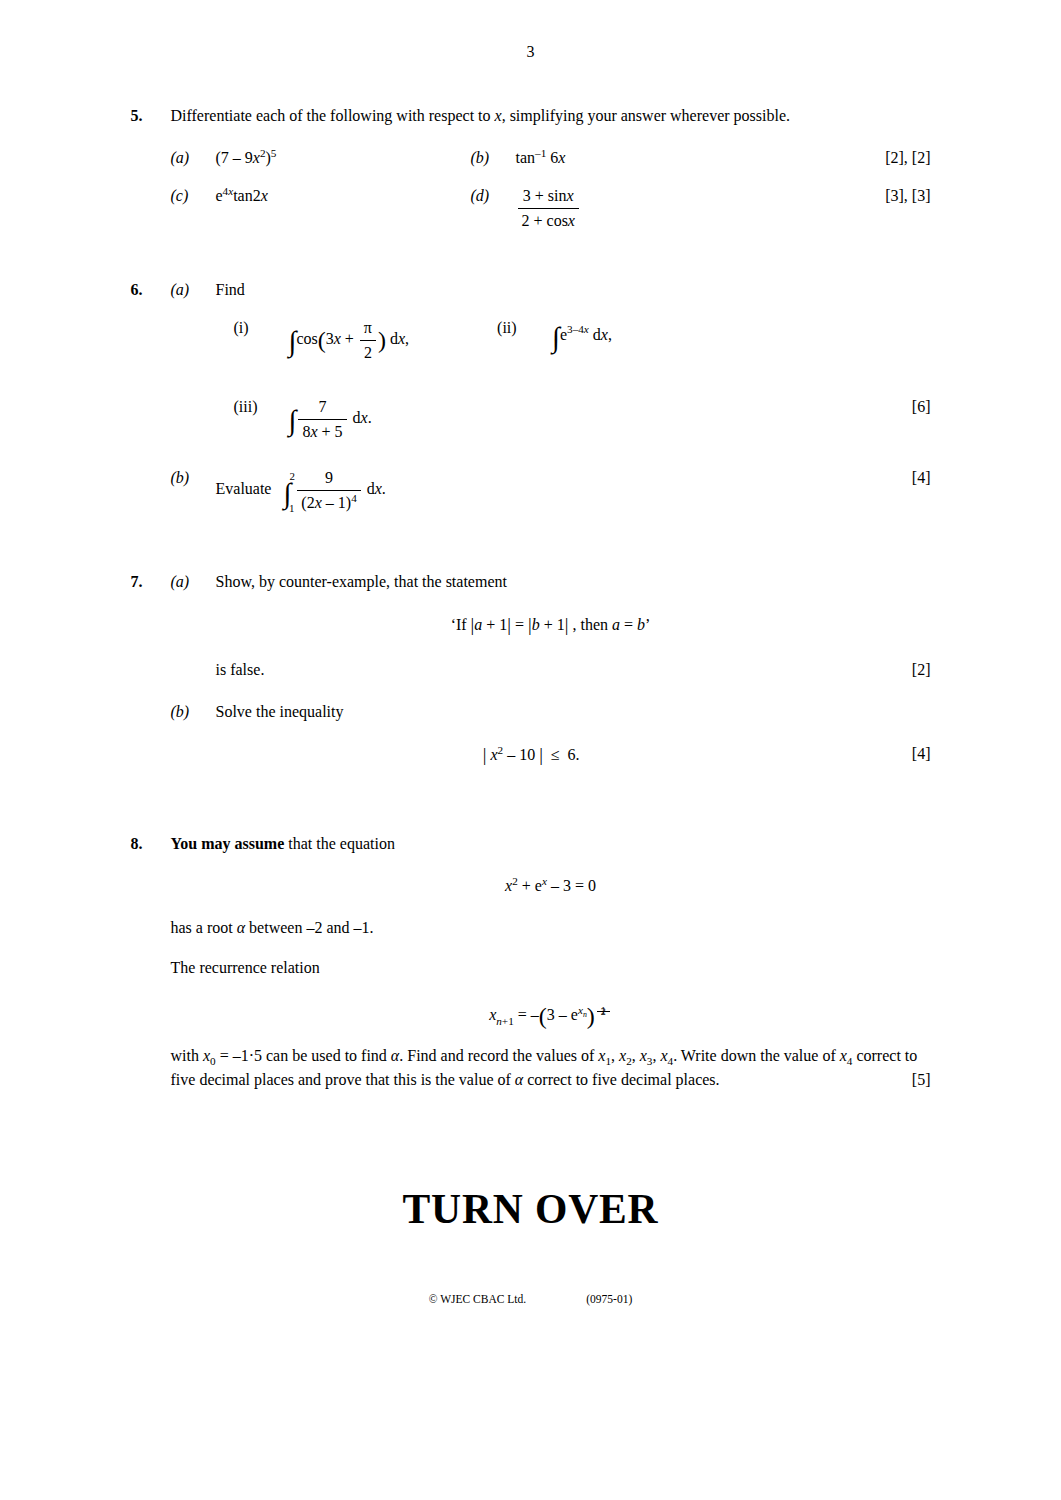3
5.
Differentiate each of the following with respect to x, simplifying your answer wherever possible.
(a)
(7 – 9x2)5
(b)
tan–1 6x
[2], [2]
(c)
e4xtan2x
(d)
3 + sinx 2 + cosx
[3], [3]
6.
(a)
Find
(i)
∫cos(3x + π 2) dx,
(ii)
∫e3–4x dx,
(iii)
∫78x + 5 dx.
[6]
(b)
Evaluate ∫21 9(2x – 1)4 dx. [4]
7.
(a)
Show, by counter-example, that the statement
‘If |a + 1| = |b + 1| , then a = b’
is false.[2]
(b)
Solve the inequality
| x2 – 10 | ≤ 6. [4]
8.
You may assume that the equation
x2 + ex – 3 = 0
has a root α between –2 and –1.
The recurrence relation
xn+1 = –(3 – exn)12
with x0 = –1·5 can be used to find α. Find and record the values of x1, x2, x3, x4. Write down the value of x4 correct to five decimal places and prove that this is the value of α correct to five decimal places.[5]
TURN OVER
© WJEC CBAC Ltd.(0975-01)